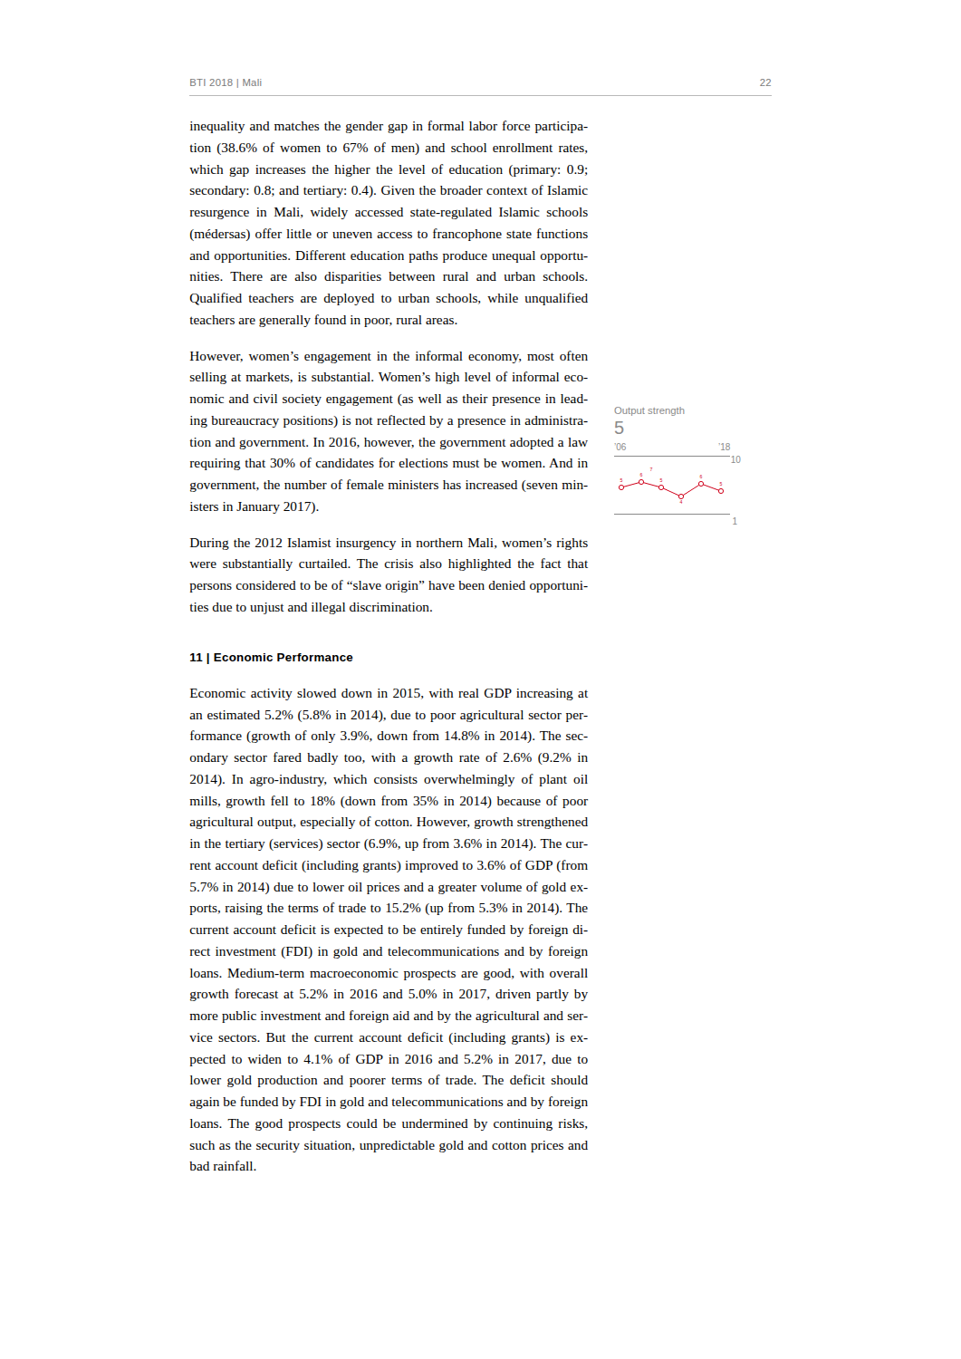BTI 2018 | Mali
22
Output strength
5
’06’18
10
5 6 5 4 6 5 7
1
inequality and matches the gender gap in formal labor force participation (38.6% of women to 67% of men) and school enrollment rates, which gap increases the higher the level of education (primary: 0.9; secondary: 0.8; and tertiary: 0.4). Given the broader context of Islamic resurgence in Mali, widely accessed state-regulated Islamic schools (médersas) offer little or uneven access to francophone state functions and opportunities. Different education paths produce unequal opportunities. There are also disparities between rural and urban schools. Qualified teachers are deployed to urban schools, while unqualified teachers are generally found in poor, rural areas.
However, women’s engagement in the informal economy, most often selling at markets, is substantial. Women’s high level of informal economic and civil society engagement (as well as their presence in leading bureaucracy positions) is not reflected by a presence in administration and government. In 2016, however, the government adopted a law requiring that 30% of candidates for elections must be women. And in government, the number of female ministers has increased (seven ministers in January 2017).
During the 2012 Islamist insurgency in northern Mali, women’s rights were substantially curtailed. The crisis also highlighted the fact that persons considered to be of “slave origin” have been denied opportunities due to unjust and illegal discrimination.
11 | Economic Performance
Economic activity slowed down in 2015, with real GDP increasing at an estimated 5.2% (5.8% in 2014), due to poor agricultural sector performance (growth of only 3.9%, down from 14.8% in 2014). The secondary sector fared badly too, with a growth rate of 2.6% (9.2% in 2014). In agro-industry, which consists overwhelmingly of plant oil mills, growth fell to 18% (down from 35% in 2014) because of poor agricultural output, especially of cotton. However, growth strengthened in the tertiary (services) sector (6.9%, up from 3.6% in 2014). The current account deficit (including grants) improved to 3.6% of GDP (from 5.7% in 2014) due to lower oil prices and a greater volume of gold exports, raising the terms of trade to 15.2% (up from 5.3% in 2014). The current account deficit is expected to be entirely funded by foreign direct investment (FDI) in gold and telecommunications and by foreign loans. Medium-term macroeconomic prospects are good, with overall growth forecast at 5.2% in 2016 and 5.0% in 2017, driven partly by more public investment and foreign aid and by the agricultural and service sectors. But the current account deficit (including grants) is expected to widen to 4.1% of GDP in 2016 and 5.2% in 2017, due to lower gold production and poorer terms of trade. The deficit should again be funded by FDI in gold and telecommunications and by foreign loans. The good prospects could be undermined by continuing risks, such as the security situation, unpredictable gold and cotton prices and bad rainfall.